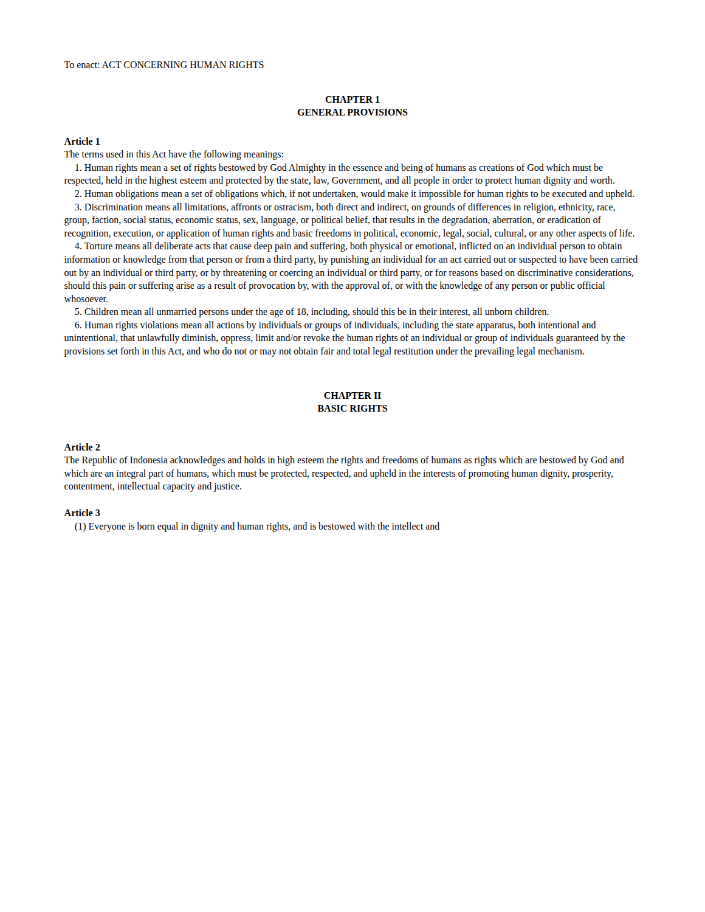To enact: ACT CONCERNING HUMAN RIGHTS
CHAPTER 1 GENERAL PROVISIONS
Article 1
The terms used in this Act have the following meanings:
1. Human rights mean a set of rights bestowed by God Almighty in the essence and being of humans as creations of God which must be respected, held in the highest esteem and protected by the state, law, Government, and all people in order to protect human dignity and worth.
2. Human obligations mean a set of obligations which, if not undertaken, would make it impossible for human rights to be executed and upheld.
3. Discrimination means all limitations, affronts or ostracism, both direct and indirect, on grounds of differences in religion, ethnicity, race, group, faction, social status, economic status, sex, language, or political belief, that results in the degradation, aberration, or eradication of recognition, execution, or application of human rights and basic freedoms in political, economic, legal, social, cultural, or any other aspects of life.
4. Torture means all deliberate acts that cause deep pain and suffering, both physical or emotional, inflicted on an individual person to obtain information or knowledge from that person or from a third party, by punishing an individual for an act carried out or suspected to have been carried out by an individual or third party, or by threatening or coercing an individual or third party, or for reasons based on discriminative considerations, should this pain or suffering arise as a result of provocation by, with the approval of, or with the knowledge of any person or public official whosoever.
5. Children mean all unmarried persons under the age of 18, including, should this be in their interest, all unborn children.
6. Human rights violations mean all actions by individuals or groups of individuals, including the state apparatus, both intentional and unintentional, that unlawfully diminish, oppress, limit and/or revoke the human rights of an individual or group of individuals guaranteed by the provisions set forth in this Act, and who do not or may not obtain fair and total legal restitution under the prevailing legal mechanism.
CHAPTER II BASIC RIGHTS
Article 2
The Republic of Indonesia acknowledges and holds in high esteem the rights and freedoms of humans as rights which are bestowed by God and which are an integral part of humans, which must be protected, respected, and upheld in the interests of promoting human dignity, prosperity, contentment, intellectual capacity and justice.
Article 3
(1) Everyone is born equal in dignity and human rights, and is bestowed with the intellect and